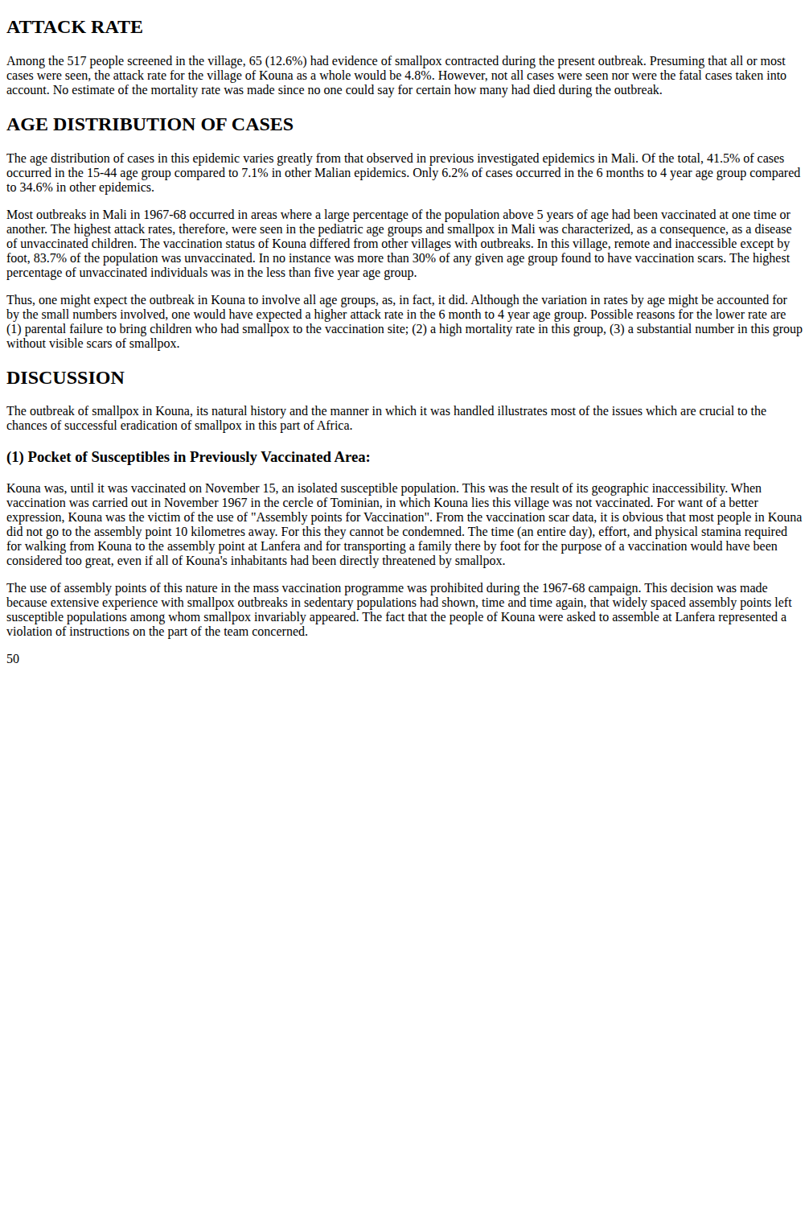ATTACK RATE
Among the 517 people screened in the village, 65 (12.6%) had evidence of smallpox contracted during the present outbreak. Presuming that all or most cases were seen, the attack rate for the village of Kouna as a whole would be 4.8%. However, not all cases were seen nor were the fatal cases taken into account. No estimate of the mortality rate was made since no one could say for certain how many had died during the outbreak.
AGE DISTRIBUTION OF CASES
The age distribution of cases in this epidemic varies greatly from that observed in previous investigated epidemics in Mali. Of the total, 41.5% of cases occurred in the 15-44 age group compared to 7.1% in other Malian epidemics. Only 6.2% of cases occurred in the 6 months to 4 year age group compared to 34.6% in other epidemics.
Most outbreaks in Mali in 1967-68 occurred in areas where a large percentage of the population above 5 years of age had been vaccinated at one time or another. The highest attack rates, therefore, were seen in the pediatric age groups and smallpox in Mali was characterized, as a consequence, as a disease of unvaccinated children. The vaccination status of Kouna differed from other villages with outbreaks. In this village, remote and inaccessible except by foot, 83.7% of the population was unvaccinated. In no instance was more than 30% of any given age group found to have vaccination scars. The highest percentage of unvaccinated individuals was in the less than five year age group.
Thus, one might expect the outbreak in Kouna to involve all age groups, as, in fact, it did. Although the variation in rates by age might be accounted for by the small numbers involved, one would have expected a higher attack rate in the 6 month to 4 year age group. Possible reasons for the lower rate are (1) parental failure to bring children who had smallpox to the vaccination site; (2) a high mortality rate in this group, (3) a substantial number in this group without visible scars of smallpox.
DISCUSSION
The outbreak of smallpox in Kouna, its natural history and the manner in which it was handled illustrates most of the issues which are crucial to the chances of successful eradication of smallpox in this part of Africa.
(1) Pocket of Susceptibles in Previously Vaccinated Area:
Kouna was, until it was vaccinated on November 15, an isolated susceptible population. This was the result of its geographic inaccessibility. When vaccination was carried out in November 1967 in the cercle of Tominian, in which Kouna lies this village was not vaccinated. For want of a better expression, Kouna was the victim of the use of "Assembly points for Vaccination". From the vaccination scar data, it is obvious that most people in Kouna did not go to the assembly point 10 kilometres away. For this they cannot be condemned. The time (an entire day), effort, and physical stamina required for walking from Kouna to the assembly point at Lanfera and for transporting a family there by foot for the purpose of a vaccination would have been considered too great, even if all of Kouna's inhabitants had been directly threatened by smallpox.
The use of assembly points of this nature in the mass vaccination programme was prohibited during the 1967-68 campaign. This decision was made because extensive experience with smallpox outbreaks in sedentary populations had shown, time and time again, that widely spaced assembly points left susceptible populations among whom smallpox invariably appeared. The fact that the people of Kouna were asked to assemble at Lanfera represented a violation of instructions on the part of the team concerned.
50